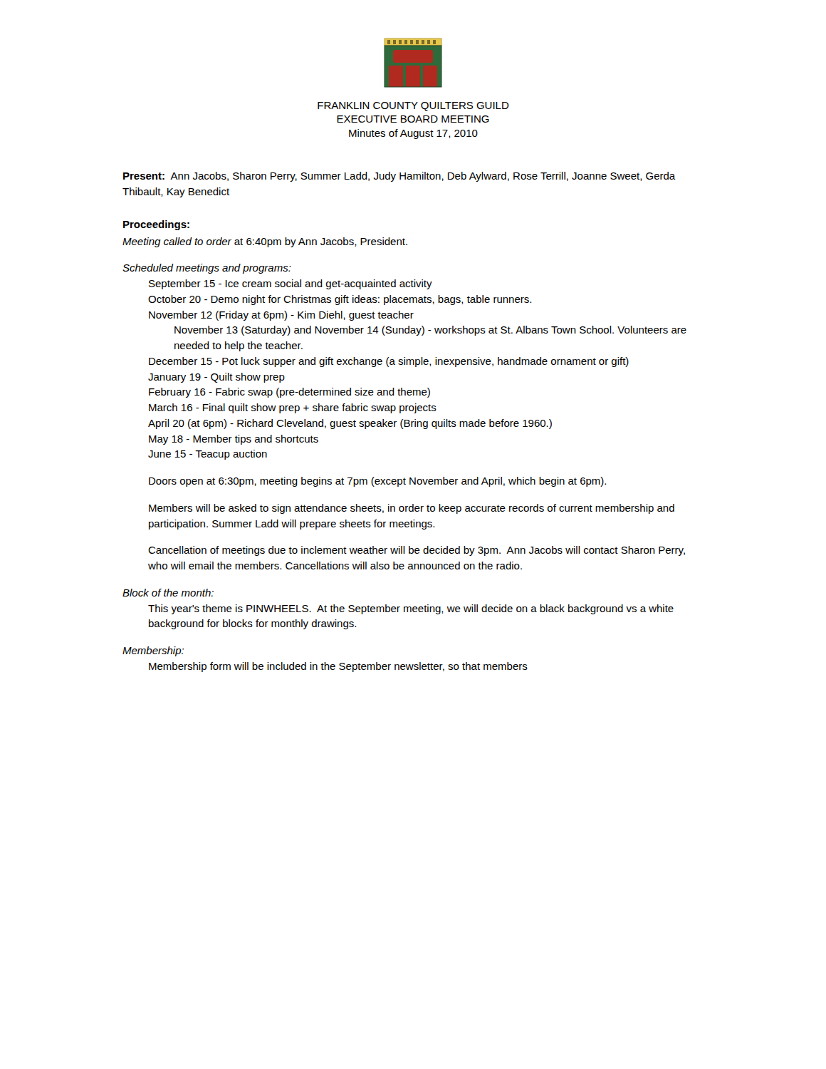FRANKLIN COUNTY QUILTERS GUILD
EXECUTIVE BOARD MEETING
Minutes of August 17, 2010
Present: Ann Jacobs, Sharon Perry, Summer Ladd, Judy Hamilton, Deb Aylward, Rose Terrill, Joanne Sweet, Gerda Thibault, Kay Benedict
Proceedings:
Meeting called to order at 6:40pm by Ann Jacobs, President.
Scheduled meetings and programs:
September 15 - Ice cream social and get-acquainted activity
October 20 - Demo night for Christmas gift ideas: placemats, bags, table runners.
November 12 (Friday at 6pm) - Kim Diehl, guest teacher
November 13 (Saturday) and November 14 (Sunday) - workshops at St. Albans Town School. Volunteers are needed to help the teacher.
December 15 - Pot luck supper and gift exchange (a simple, inexpensive, handmade ornament or gift)
January 19 - Quilt show prep
February 16 - Fabric swap (pre-determined size and theme)
March 16 - Final quilt show prep + share fabric swap projects
April 20 (at 6pm) - Richard Cleveland, guest speaker (Bring quilts made before 1960.)
May 18 - Member tips and shortcuts
June 15 - Teacup auction
Doors open at 6:30pm, meeting begins at 7pm (except November and April, which begin at 6pm).
Members will be asked to sign attendance sheets, in order to keep accurate records of current membership and participation. Summer Ladd will prepare sheets for meetings.
Cancellation of meetings due to inclement weather will be decided by 3pm. Ann Jacobs will contact Sharon Perry, who will email the members. Cancellations will also be announced on the radio.
Block of the month:
This year's theme is PINWHEELS. At the September meeting, we will decide on a black background vs a white background for blocks for monthly drawings.
Membership:
Membership form will be included in the September newsletter, so that members